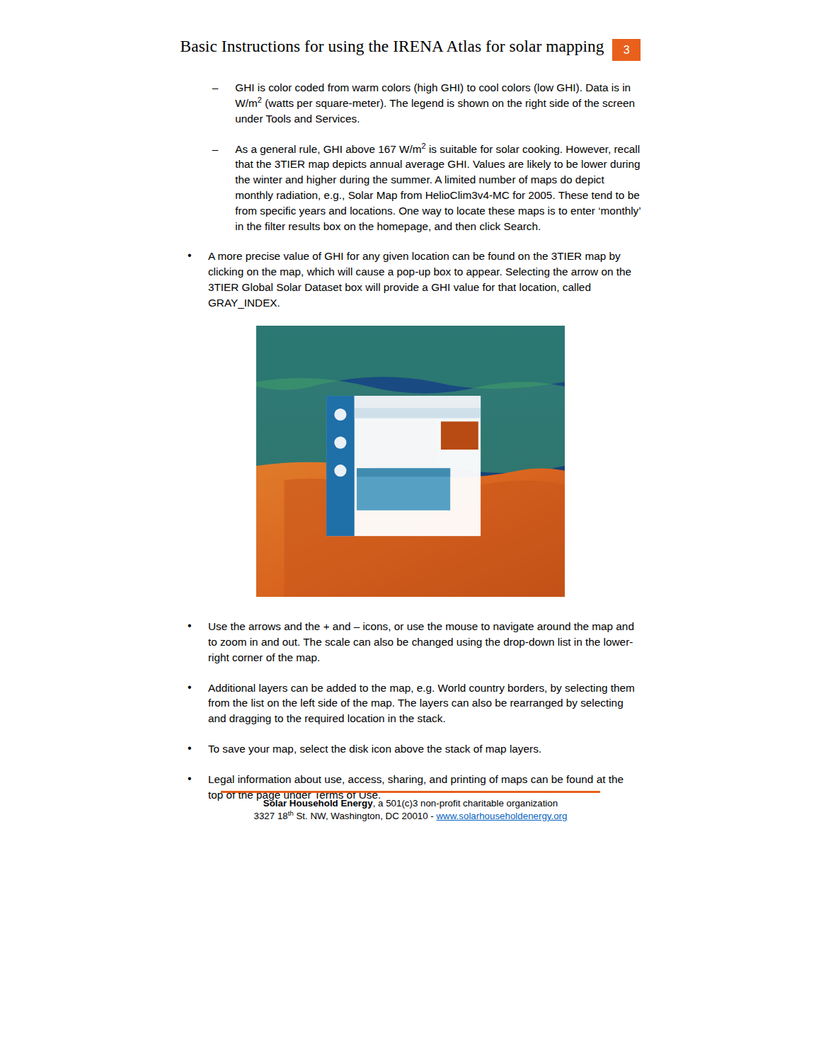Basic Instructions for using the IRENA Atlas for solar mapping
3
GHI is color coded from warm colors (high GHI) to cool colors (low GHI). Data is in W/m2 (watts per square-meter). The legend is shown on the right side of the screen under Tools and Services.
As a general rule, GHI above 167 W/m2 is suitable for solar cooking. However, recall that the 3TIER map depicts annual average GHI. Values are likely to be lower during the winter and higher during the summer. A limited number of maps do depict monthly radiation, e.g., Solar Map from HelioClim3v4-MC for 2005. These tend to be from specific years and locations. One way to locate these maps is to enter ‘monthly’ in the filter results box on the homepage, and then click Search.
A more precise value of GHI for any given location can be found on the 3TIER map by clicking on the map, which will cause a pop-up box to appear. Selecting the arrow on the 3TIER Global Solar Dataset box will provide a GHI value for that location, called GRAY_INDEX.
Use the arrows and the + and – icons, or use the mouse to navigate around the map and to zoom in and out. The scale can also be changed using the drop-down list in the lower-right corner of the map.
Additional layers can be added to the map, e.g. World country borders, by selecting them from the list on the left side of the map. The layers can also be rearranged by selecting and dragging to the required location in the stack.
To save your map, select the disk icon above the stack of map layers.
Legal information about use, access, sharing, and printing of maps can be found at the top of the page under Terms of Use.
Solar Household Energy, a 501(c)3 non-profit charitable organization
3327 18th St. NW, Washington, DC 20010 - www.solarhouseholdenergy.org